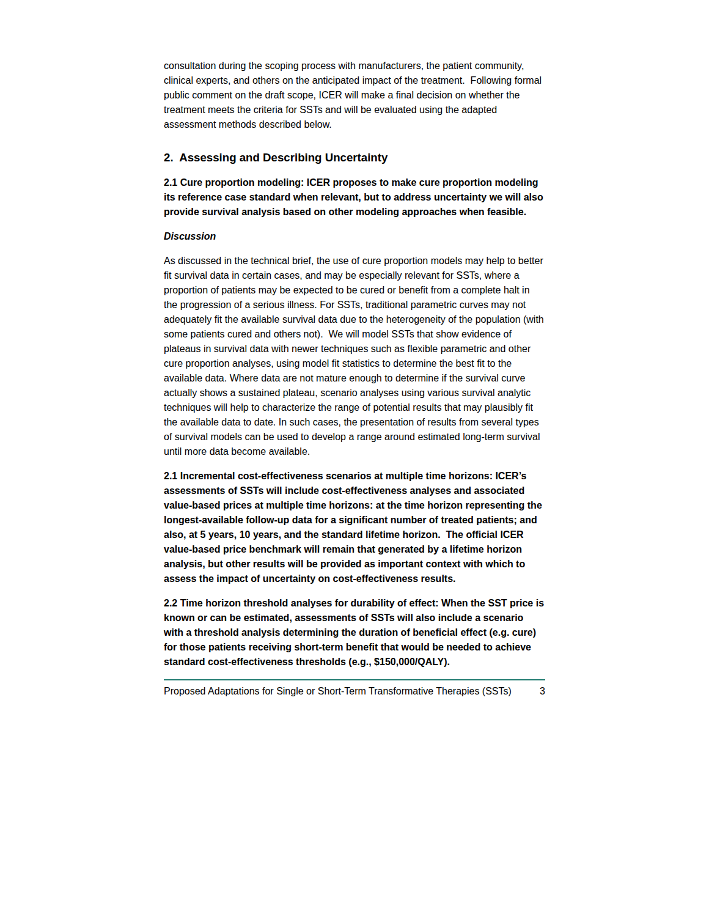consultation during the scoping process with manufacturers, the patient community, clinical experts, and others on the anticipated impact of the treatment. Following formal public comment on the draft scope, ICER will make a final decision on whether the treatment meets the criteria for SSTs and will be evaluated using the adapted assessment methods described below.
2. Assessing and Describing Uncertainty
2.1 Cure proportion modeling: ICER proposes to make cure proportion modeling its reference case standard when relevant, but to address uncertainty we will also provide survival analysis based on other modeling approaches when feasible.
Discussion
As discussed in the technical brief, the use of cure proportion models may help to better fit survival data in certain cases, and may be especially relevant for SSTs, where a proportion of patients may be expected to be cured or benefit from a complete halt in the progression of a serious illness. For SSTs, traditional parametric curves may not adequately fit the available survival data due to the heterogeneity of the population (with some patients cured and others not). We will model SSTs that show evidence of plateaus in survival data with newer techniques such as flexible parametric and other cure proportion analyses, using model fit statistics to determine the best fit to the available data. Where data are not mature enough to determine if the survival curve actually shows a sustained plateau, scenario analyses using various survival analytic techniques will help to characterize the range of potential results that may plausibly fit the available data to date. In such cases, the presentation of results from several types of survival models can be used to develop a range around estimated long-term survival until more data become available.
2.1 Incremental cost-effectiveness scenarios at multiple time horizons: ICER’s assessments of SSTs will include cost-effectiveness analyses and associated value-based prices at multiple time horizons: at the time horizon representing the longest-available follow-up data for a significant number of treated patients; and also, at 5 years, 10 years, and the standard lifetime horizon. The official ICER value-based price benchmark will remain that generated by a lifetime horizon analysis, but other results will be provided as important context with which to assess the impact of uncertainty on cost-effectiveness results.
2.2 Time horizon threshold analyses for durability of effect: When the SST price is known or can be estimated, assessments of SSTs will also include a scenario with a threshold analysis determining the duration of beneficial effect (e.g. cure) for those patients receiving short-term benefit that would be needed to achieve standard cost-effectiveness thresholds (e.g., $150,000/QALY).
Proposed Adaptations for Single or Short-Term Transformative Therapies (SSTs) 3